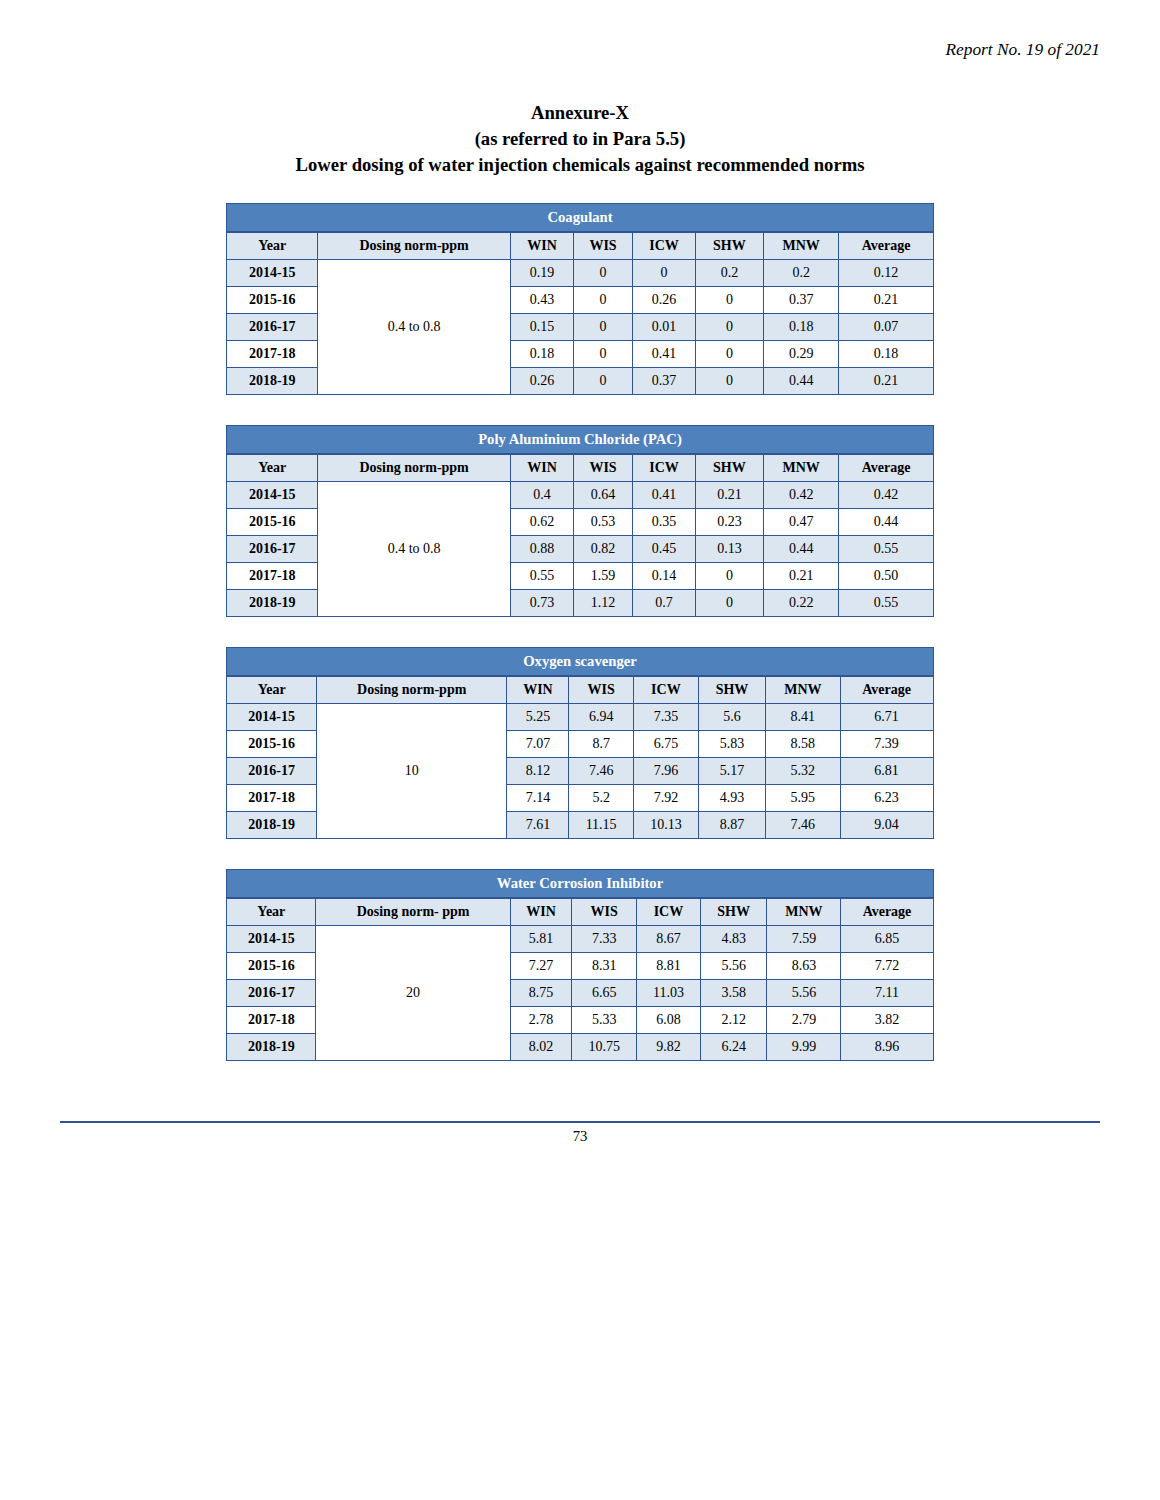Report No. 19 of 2021
Annexure-X
(as referred to in Para 5.5)
Lower dosing of water injection chemicals against recommended norms
Coagulant
| Year | Dosing norm-ppm | WIN | WIS | ICW | SHW | MNW | Average |
| --- | --- | --- | --- | --- | --- | --- | --- |
| 2014-15 | 0.4 to 0.8 | 0.19 | 0 | 0 | 0.2 | 0.2 | 0.12 |
| 2015-16 | 0.43 | 0 | 0.26 | 0 | 0.37 | 0.21 |
| 2016-17 | 0.15 | 0 | 0.01 | 0 | 0.18 | 0.07 |
| 2017-18 | 0.18 | 0 | 0.41 | 0 | 0.29 | 0.18 |
| 2018-19 | 0.26 | 0 | 0.37 | 0 | 0.44 | 0.21 |
Poly Aluminium Chloride (PAC)
| Year | Dosing norm-ppm | WIN | WIS | ICW | SHW | MNW | Average |
| --- | --- | --- | --- | --- | --- | --- | --- |
| 2014-15 | 0.4 to 0.8 | 0.4 | 0.64 | 0.41 | 0.21 | 0.42 | 0.42 |
| 2015-16 | 0.62 | 0.53 | 0.35 | 0.23 | 0.47 | 0.44 |
| 2016-17 | 0.88 | 0.82 | 0.45 | 0.13 | 0.44 | 0.55 |
| 2017-18 | 0.55 | 1.59 | 0.14 | 0 | 0.21 | 0.50 |
| 2018-19 | 0.73 | 1.12 | 0.7 | 0 | 0.22 | 0.55 |
Oxygen scavenger
| Year | Dosing norm-ppm | WIN | WIS | ICW | SHW | MNW | Average |
| --- | --- | --- | --- | --- | --- | --- | --- |
| 2014-15 | 10 | 5.25 | 6.94 | 7.35 | 5.6 | 8.41 | 6.71 |
| 2015-16 | 7.07 | 8.7 | 6.75 | 5.83 | 8.58 | 7.39 |
| 2016-17 | 8.12 | 7.46 | 7.96 | 5.17 | 5.32 | 6.81 |
| 2017-18 | 7.14 | 5.2 | 7.92 | 4.93 | 5.95 | 6.23 |
| 2018-19 | 7.61 | 11.15 | 10.13 | 8.87 | 7.46 | 9.04 |
Water Corrosion Inhibitor
| Year | Dosing norm- ppm | WIN | WIS | ICW | SHW | MNW | Average |
| --- | --- | --- | --- | --- | --- | --- | --- |
| 2014-15 | 20 | 5.81 | 7.33 | 8.67 | 4.83 | 7.59 | 6.85 |
| 2015-16 | 7.27 | 8.31 | 8.81 | 5.56 | 8.63 | 7.72 |
| 2016-17 | 8.75 | 6.65 | 11.03 | 3.58 | 5.56 | 7.11 |
| 2017-18 | 2.78 | 5.33 | 6.08 | 2.12 | 2.79 | 3.82 |
| 2018-19 | 8.02 | 10.75 | 9.82 | 6.24 | 9.99 | 8.96 |
73